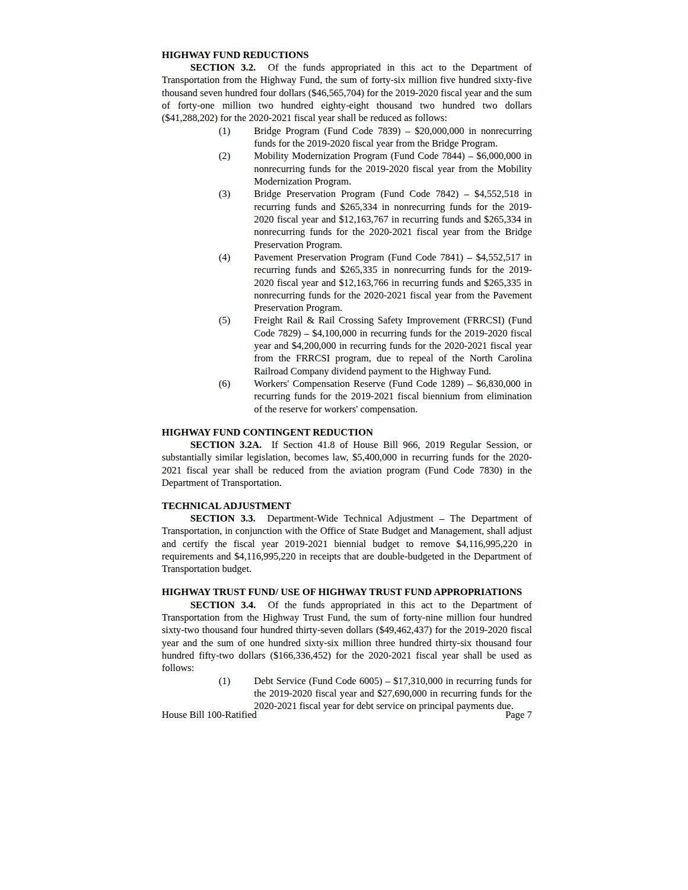HIGHWAY FUND REDUCTIONS
SECTION 3.2. Of the funds appropriated in this act to the Department of Transportation from the Highway Fund, the sum of forty-six million five hundred sixty-five thousand seven hundred four dollars ($46,565,704) for the 2019-2020 fiscal year and the sum of forty-one million two hundred eighty-eight thousand two hundred two dollars ($41,288,202) for the 2020-2021 fiscal year shall be reduced as follows:
(1) Bridge Program (Fund Code 7839) – $20,000,000 in nonrecurring funds for the 2019-2020 fiscal year from the Bridge Program.
(2) Mobility Modernization Program (Fund Code 7844) – $6,000,000 in nonrecurring funds for the 2019-2020 fiscal year from the Mobility Modernization Program.
(3) Bridge Preservation Program (Fund Code 7842) – $4,552,518 in recurring funds and $265,334 in nonrecurring funds for the 2019-2020 fiscal year and $12,163,767 in recurring funds and $265,334 in nonrecurring funds for the 2020-2021 fiscal year from the Bridge Preservation Program.
(4) Pavement Preservation Program (Fund Code 7841) – $4,552,517 in recurring funds and $265,335 in nonrecurring funds for the 2019-2020 fiscal year and $12,163,766 in recurring funds and $265,335 in nonrecurring funds for the 2020-2021 fiscal year from the Pavement Preservation Program.
(5) Freight Rail & Rail Crossing Safety Improvement (FRRCSI) (Fund Code 7829) – $4,100,000 in recurring funds for the 2019-2020 fiscal year and $4,200,000 in recurring funds for the 2020-2021 fiscal year from the FRRCSI program, due to repeal of the North Carolina Railroad Company dividend payment to the Highway Fund.
(6) Workers' Compensation Reserve (Fund Code 1289) – $6,830,000 in recurring funds for the 2019-2021 fiscal biennium from elimination of the reserve for workers' compensation.
HIGHWAY FUND CONTINGENT REDUCTION
SECTION 3.2A. If Section 41.8 of House Bill 966, 2019 Regular Session, or substantially similar legislation, becomes law, $5,400,000 in recurring funds for the 2020-2021 fiscal year shall be reduced from the aviation program (Fund Code 7830) in the Department of Transportation.
TECHNICAL ADJUSTMENT
SECTION 3.3. Department-Wide Technical Adjustment – The Department of Transportation, in conjunction with the Office of State Budget and Management, shall adjust and certify the fiscal year 2019-2021 biennial budget to remove $4,116,995,220 in requirements and $4,116,995,220 in receipts that are double-budgeted in the Department of Transportation budget.
HIGHWAY TRUST FUND/ USE OF HIGHWAY TRUST FUND APPROPRIATIONS
SECTION 3.4. Of the funds appropriated in this act to the Department of Transportation from the Highway Trust Fund, the sum of forty-nine million four hundred sixty-two thousand four hundred thirty-seven dollars ($49,462,437) for the 2019-2020 fiscal year and the sum of one hundred sixty-six million three hundred thirty-six thousand four hundred fifty-two dollars ($166,336,452) for the 2020-2021 fiscal year shall be used as follows:
(1) Debt Service (Fund Code 6005) – $17,310,000 in recurring funds for the 2019-2020 fiscal year and $27,690,000 in recurring funds for the 2020-2021 fiscal year for debt service on principal payments due.
House Bill 100-Ratified
Page 7